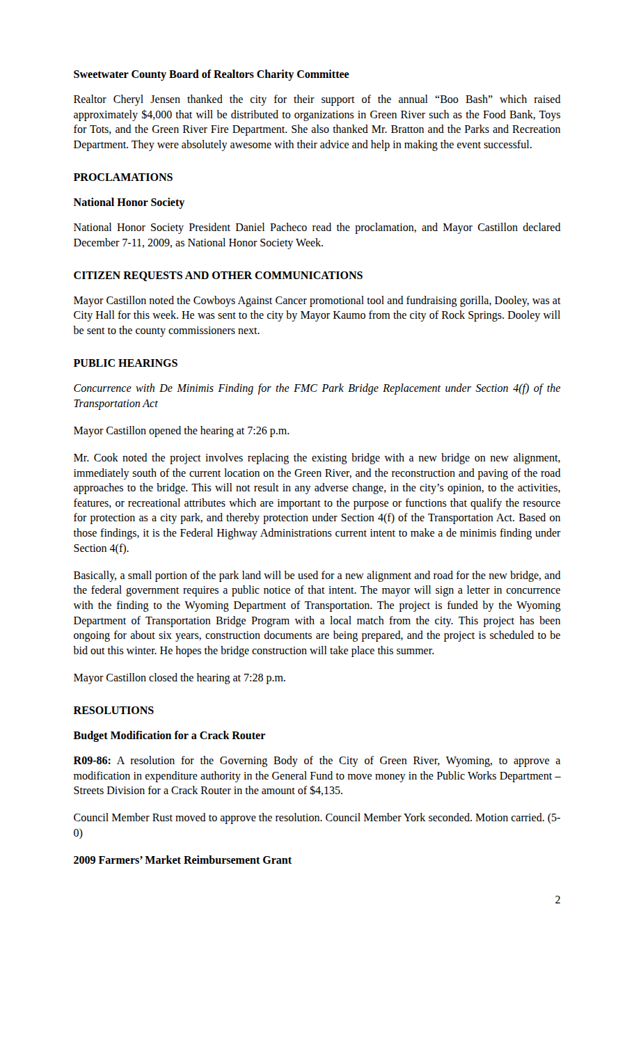Sweetwater County Board of Realtors Charity Committee
Realtor Cheryl Jensen thanked the city for their support of the annual “Boo Bash” which raised approximately $4,000 that will be distributed to organizations in Green River such as the Food Bank, Toys for Tots, and the Green River Fire Department. She also thanked Mr. Bratton and the Parks and Recreation Department. They were absolutely awesome with their advice and help in making the event successful.
PROCLAMATIONS
National Honor Society
National Honor Society President Daniel Pacheco read the proclamation, and Mayor Castillon declared December 7-11, 2009, as National Honor Society Week.
CITIZEN REQUESTS AND OTHER COMMUNICATIONS
Mayor Castillon noted the Cowboys Against Cancer promotional tool and fundraising gorilla, Dooley, was at City Hall for this week. He was sent to the city by Mayor Kaumo from the city of Rock Springs. Dooley will be sent to the county commissioners next.
PUBLIC HEARINGS
Concurrence with De Minimis Finding for the FMC Park Bridge Replacement under Section 4(f) of the Transportation Act
Mayor Castillon opened the hearing at 7:26 p.m.
Mr. Cook noted the project involves replacing the existing bridge with a new bridge on new alignment, immediately south of the current location on the Green River, and the reconstruction and paving of the road approaches to the bridge. This will not result in any adverse change, in the city’s opinion, to the activities, features, or recreational attributes which are important to the purpose or functions that qualify the resource for protection as a city park, and thereby protection under Section 4(f) of the Transportation Act. Based on those findings, it is the Federal Highway Administrations current intent to make a de minimis finding under Section 4(f).
Basically, a small portion of the park land will be used for a new alignment and road for the new bridge, and the federal government requires a public notice of that intent. The mayor will sign a letter in concurrence with the finding to the Wyoming Department of Transportation. The project is funded by the Wyoming Department of Transportation Bridge Program with a local match from the city. This project has been ongoing for about six years, construction documents are being prepared, and the project is scheduled to be bid out this winter. He hopes the bridge construction will take place this summer.
Mayor Castillon closed the hearing at 7:28 p.m.
RESOLUTIONS
Budget Modification for a Crack Router
R09-86: A resolution for the Governing Body of the City of Green River, Wyoming, to approve a modification in expenditure authority in the General Fund to move money in the Public Works Department – Streets Division for a Crack Router in the amount of $4,135.
Council Member Rust moved to approve the resolution. Council Member York seconded. Motion carried. (5-0)
2009 Farmers’ Market Reimbursement Grant
2